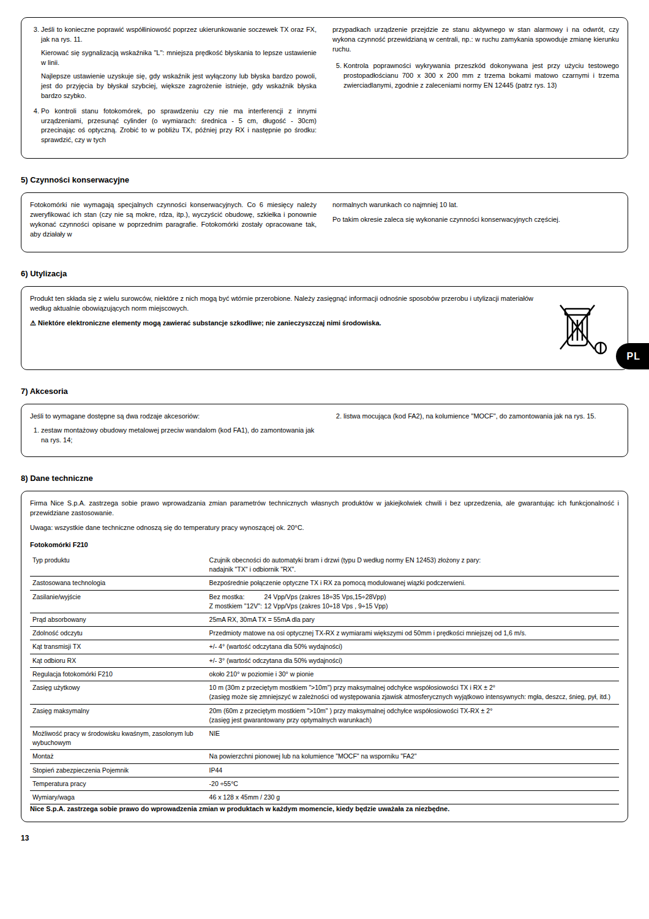PL
Jeśli to konieczne poprawić współliniowość poprzez ukierunkowanie soczewek TX oraz FX, jak na rys. 11.
Kierować się sygnalizacją wskaźnika "L": mniejsza prędkość błyskania to lepsze ustawienie w linii.
Najlepsze ustawienie uzyskuje się, gdy wskaźnik jest wyłączony lub błyska bardzo powoli, jest do przyjęcia by błyskał szybciej, większe zagrożenie istnieje, gdy wskaźnik błyska bardzo szybko.
Po kontroli stanu fotokomórek, po sprawdzeniu czy nie ma interferencji z innymi urządzeniami, przesunąć cylinder (o wymiarach: średnica - 5 cm, długość - 30cm) przecinając oś optyczną. Zrobić to w pobliżu TX, później przy RX i następnie po środku: sprawdzić, czy w tych
przypadkach urządzenie przejdzie ze stanu aktywnego w stan alarmowy i na odwrót, czy wykona czynność przewidzianą w centrali, np.: w ruchu zamykania spowoduje zmianę kierunku ruchu.
Kontrola poprawności wykrywania przeszkód dokonywana jest przy użyciu testowego prostopadłościanu 700 x 300 x 200 mm z trzema bokami matowo czarnymi i trzema zwierciadlanymi, zgodnie z zaleceniami normy EN 12445 (patrz rys. 13)
5) Czynności konserwacyjne
Fotokomórki nie wymagają specjalnych czynności konserwacyjnych. Co 6 miesięcy należy zweryfikować ich stan (czy nie są mokre, rdza, itp.), wyczyścić obudowę, szkiełka i ponownie wykonać czynności opisane w poprzednim paragrafie. Fotokomórki zostały opracowane tak, aby działały w
normalnych warunkach co najmniej 10 lat.
Po takim okresie zaleca się wykonanie czynności konserwacyjnych częściej.
6) Utylizacja
Produkt ten składa się z wielu surowców, niektóre z nich mogą być wtórnie przerobione. Należy zasięgnąć informacji odnośnie sposobów przerobu i utylizacji materiałów według aktualnie obowiązujących norm miejscowych.
⚠ Niektóre elektroniczne elementy mogą zawierać substancje szkodliwe; nie zanieczyszczaj nimi środowiska.
7) Akcesoria
Jeśli to wymagane dostępne są dwa rodzaje akcesoriów:
zestaw montażowy obudowy metalowej przeciw wandalom (kod FA1), do zamontowania jak na rys. 14;
listwa mocująca (kod FA2), na kolumience "MOCF", do zamontowania jak na rys. 15.
8) Dane techniczne
Firma Nice S.p.A. zastrzega sobie prawo wprowadzania zmian parametrów technicznych własnych produktów w jakiejkolwiek chwili i bez uprzedzenia, ale gwarantując ich funkcjonalność i przewidziane zastosowanie.
Uwaga: wszystkie dane techniczne odnoszą się do temperatury pracy wynoszącej ok. 20°C.
Fotokomórki F210
| Typ produktu | Czujnik obecności do automatyki bram i drzwi (typu D według normy EN 12453) złożony z pary: nadajnik "TX" i odbiornik "RX". |
| Zastosowana technologia | Bezpośrednie połączenie optyczne TX i RX za pomocą modulowanej wiązki podczerwieni. |
| Zasilanie/wyjście | Bez mostka: 24 Vpp/Vps (zakres 18÷35 Vps,15÷28Vpp) Z mostkiem "12V": 12 Vpp/Vps (zakres 10÷18 Vps , 9÷15 Vpp) |
| Prąd absorbowany | 25mA RX, 30mA TX = 55mA dla pary |
| Zdolność odczytu | Przedmioty matowe na osi optycznej TX-RX z wymiarami większymi od 50mm i prędkości mniejszej od 1,6 m/s. |
| Kąt transmisji TX | +/- 4° (wartość odczytana dla 50% wydajności) |
| Kąt odbioru RX | +/- 3° (wartość odczytana dla 50% wydajności) |
| Regulacja fotokomórki F210 | około 210° w poziomie i 30° w pionie |
| Zasięg użytkowy | 10 m (30m z przeciętym mostkiem ">10m") przy maksymalnej odchyłce współosiowości TX i RX ± 2° (zasięg może się zmniejszyć w zależności od występowania zjawisk atmosferycznych wyjątkowo intensywnych: mgła, deszcz, śnieg, pył, itd.) |
| Zasięg maksymalny | 20m (60m z przeciętym mostkiem ">10m" ) przy maksymalnej odchyłce współosiowości TX-RX ± 2° (zasięg jest gwarantowany przy optymalnych warunkach) |
| Możliwość pracy w środowisku kwaśnym, zasolonym lub wybuchowym | NIE |
| Montaż | Na powierzchni pionowej lub na kolumience "MOCF" na wsporniku "FA2" |
| Stopień zabezpieczenia Pojemnik | IP44 |
| Temperatura pracy | -20 ÷55°C |
| Wymiary/waga | 46 x 128 x 45mm / 230 g |
Nice S.p.A. zastrzega sobie prawo do wprowadzenia zmian w produktach w każdym momencie, kiedy będzie uważała za niezbędne.
13